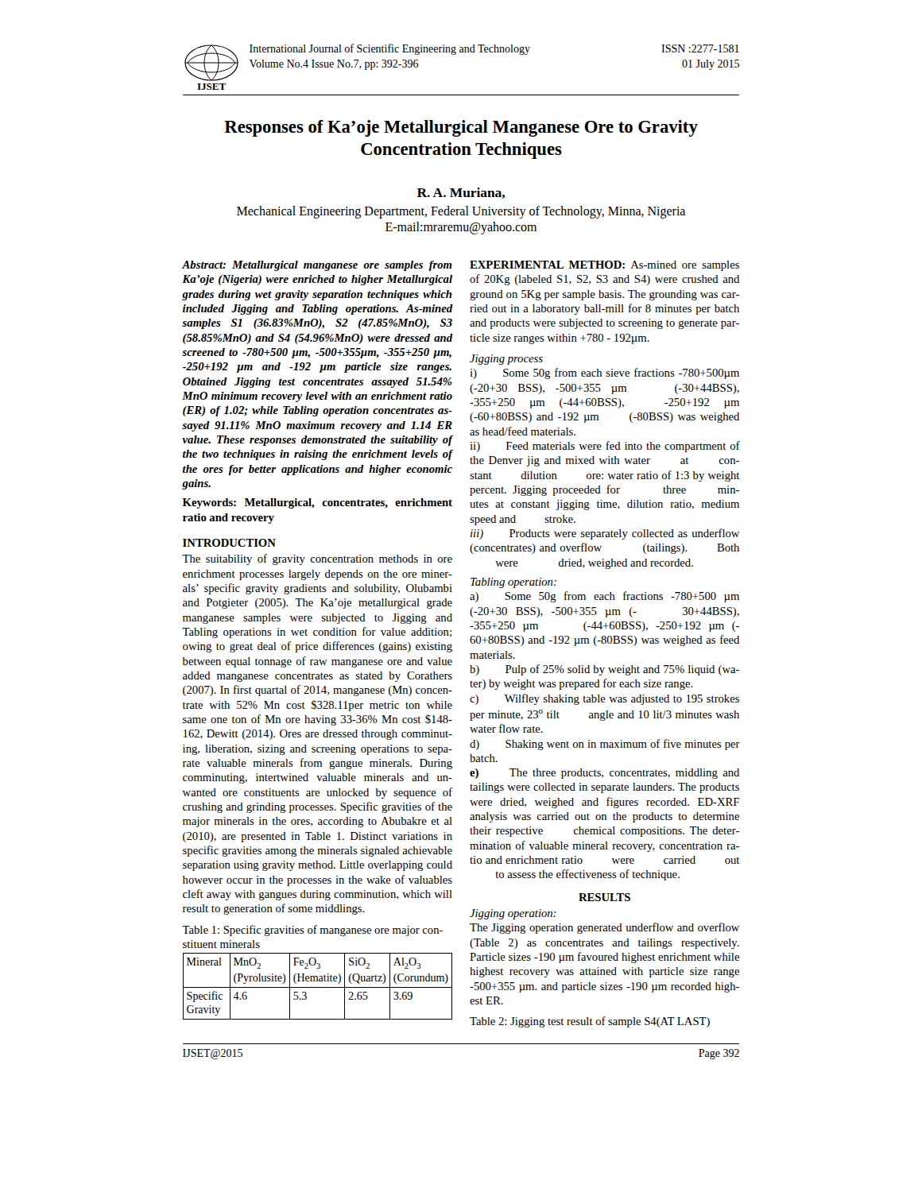IJSET
International Journal of Scientific Engineering and Technology
Volume No.4 Issue No.7, pp: 392-396
ISSN :2277-1581
01 July 2015
Responses of Ka’oje Metallurgical Manganese Ore to Gravity Concentration Techniques
R. A. Muriana,
Mechanical Engineering Department, Federal University of Technology, Minna, Nigeria
E-mail:mraremu@yahoo.com
Abstract: Metallurgical manganese ore samples from Ka’oje (Nigeria) were enriched to higher Metallurgical grades during wet gravity separation techniques which included Jigging and Tabling operations. As-mined samples S1 (36.83%MnO), S2 (47.85%MnO), S3 (58.85%MnO) and S4 (54.96%MnO) were dressed and screened to -780+500 µm, -500+355µm, -355+250 µm, -250+192 µm and -192 µm particle size ranges. Obtained Jigging test concentrates assayed 51.54% MnO minimum recovery level with an enrichment ratio (ER) of 1.02; while Tabling operation concentrates assayed 91.11% MnO maximum recovery and 1.14 ER value. These responses demonstrated the suitability of the two techniques in raising the enrichment levels of the ores for better applications and higher economic gains.
Keywords: Metallurgical, concentrates, enrichment ratio and recovery
INTRODUCTION
The suitability of gravity concentration methods in ore enrichment processes largely depends on the ore minerals’ specific gravity gradients and solubility, Olubambi and Potgieter (2005). The Ka’oje metallurgical grade manganese samples were subjected to Jigging and Tabling operations in wet condition for value addition; owing to great deal of price differences (gains) existing between equal tonnage of raw manganese ore and value added manganese concentrates as stated by Corathers (2007). In first quartal of 2014, manganese (Mn) concentrate with 52% Mn cost $328.11per metric ton while same one ton of Mn ore having 33-36% Mn cost $148-162, Dewitt (2014). Ores are dressed through comminuting, liberation, sizing and screening operations to separate valuable minerals from gangue minerals. During comminuting, intertwined valuable minerals and unwanted ore constituents are unlocked by sequence of crushing and grinding processes. Specific gravities of the major minerals in the ores, according to Abubakre et al (2010), are presented in Table 1. Distinct variations in specific gravities among the minerals signaled achievable separation using gravity method. Little overlapping could however occur in the processes in the wake of valuables cleft away with gangues during comminution, which will result to generation of some middlings.
Table 1: Specific gravities of manganese ore major constituent minerals
| Mineral | MnO 2 (Pyrolusite) | Fe 2 O 3 (Hematite) | SiO 2 (Quartz) | Al 2 O 3 (Corundum) |
| Specific Gravity | 4.6 | 5.3 | 2.65 | 3.69 |
EXPERIMENTAL METHOD: As-mined ore samples of 20Kg (labeled S1, S2, S3 and S4) were crushed and ground on 5Kg per sample basis. The grounding was carried out in a laboratory ball-mill for 8 minutes per batch and products were subjected to screening to generate particle size ranges within +780 - 192µm.
Jigging process
i) Some 50g from each sieve fractions -780+500µm (-20+30 BSS), -500+355 µm (-30+44BSS), -355+250 µm (-44+60BSS), -250+192 µm (-60+80BSS) and -192 µm (-80BSS) was weighed as head/feed materials.
ii) Feed materials were fed into the compartment of the Denver jig and mixed with water at constant dilution ore: water ratio of 1:3 by weight percent. Jigging proceeded for three minutes at constant jigging time, dilution ratio, medium speed and stroke.
iii) Products were separately collected as underflow (concentrates) and overflow (tailings). Both were dried, weighed and recorded.
Tabling operation:
a) Some 50g from each fractions -780+500 µm (-20+30 BSS), -500+355 µm (- 30+44BSS), -355+250 µm (-44+60BSS), -250+192 µm (- 60+80BSS) and -192 µm (-80BSS) was weighed as feed materials.
b) Pulp of 25% solid by weight and 75% liquid (water) by weight was prepared for each size range.
c) Wilfley shaking table was adjusted to 195 strokes per minute, 23o tilt angle and 10 lit/3 minutes wash water flow rate.
d) Shaking went on in maximum of five minutes per batch.
e) The three products, concentrates, middling and tailings were collected in separate launders. The products were dried, weighed and figures recorded. ED-XRF analysis was carried out on the products to determine their respective chemical compositions. The determination of valuable mineral recovery, concentration ratio and enrichment ratio were carried out to assess the effectiveness of technique.
RESULTS
Jigging operation:
The Jigging operation generated underflow and overflow (Table 2) as concentrates and tailings respectively. Particle sizes -190 µm favoured highest enrichment while highest recovery was attained with particle size range -500+355 µm. and particle sizes -190 µm recorded highest ER.
Table 2: Jigging test result of sample S4(AT LAST)
IJSET@2015
Page 392